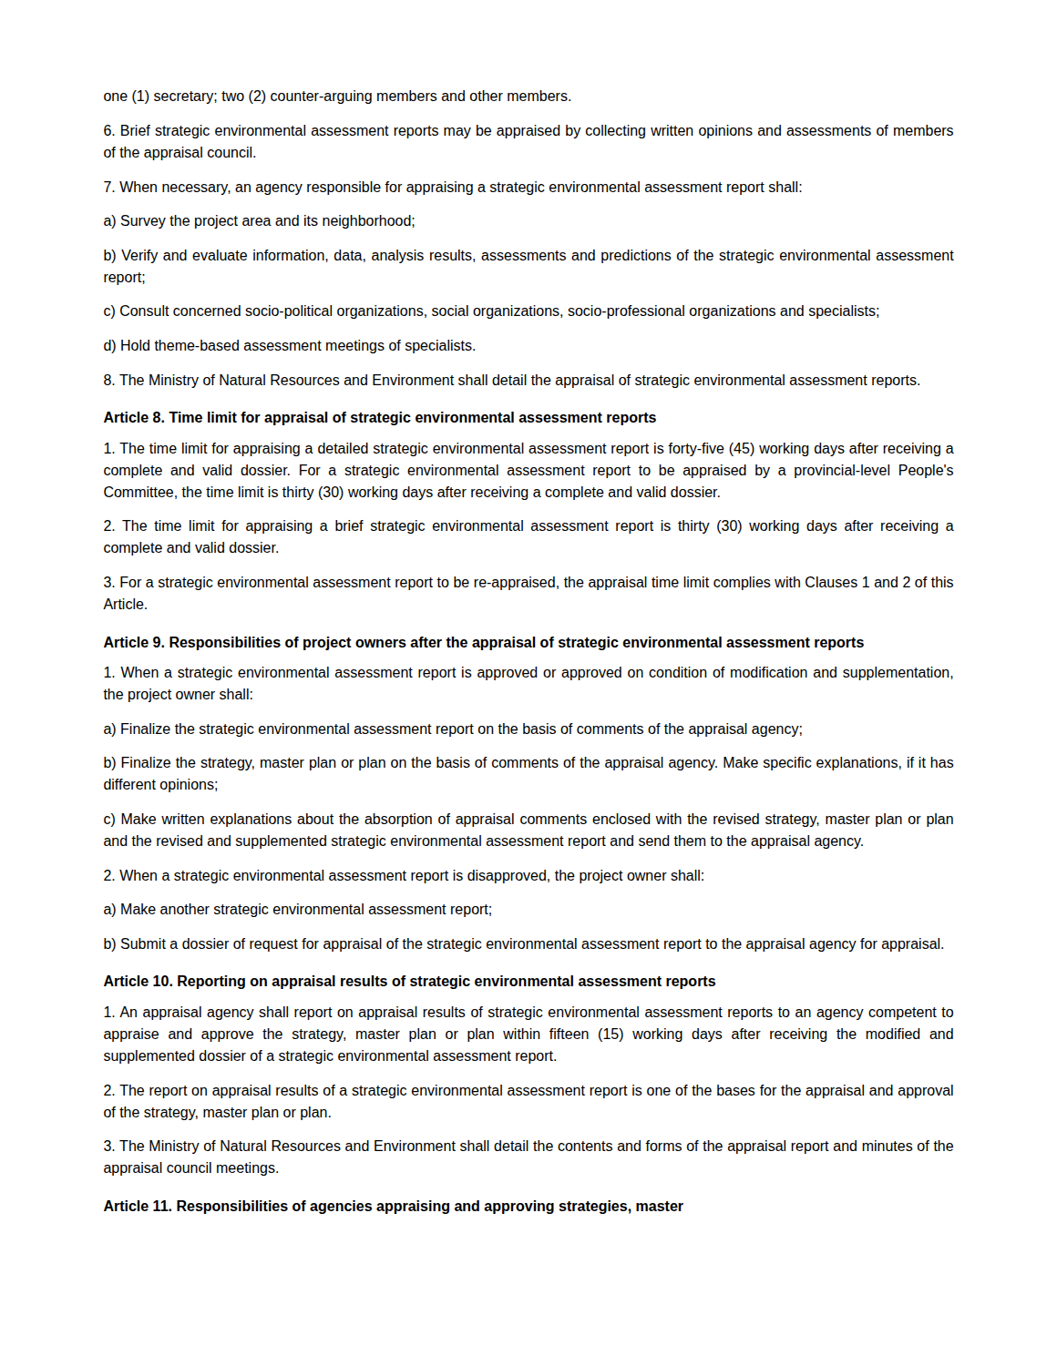one (1) secretary; two (2) counter-arguing members and other members.
6. Brief strategic environmental assessment reports may be appraised by collecting written opinions and assessments of members of the appraisal council.
7. When necessary, an agency responsible for appraising a strategic environmental assessment report shall:
a) Survey the project area and its neighborhood;
b) Verify and evaluate information, data, analysis results, assessments and predictions of the strategic environmental assessment report;
c) Consult concerned socio-political organizations, social organizations, socio-professional organizations and specialists;
d) Hold theme-based assessment meetings of specialists.
8. The Ministry of Natural Resources and Environment shall detail the appraisal of strategic environmental assessment reports.
Article 8. Time limit for appraisal of strategic environmental assessment reports
1. The time limit for appraising a detailed strategic environmental assessment report is forty-five (45) working days after receiving a complete and valid dossier. For a strategic environmental assessment report to be appraised by a provincial-level People's Committee, the time limit is thirty (30) working days after receiving a complete and valid dossier.
2. The time limit for appraising a brief strategic environmental assessment report is thirty (30) working days after receiving a complete and valid dossier.
3. For a strategic environmental assessment report to be re-appraised, the appraisal time limit complies with Clauses 1 and 2 of this Article.
Article 9. Responsibilities of project owners after the appraisal of strategic environmental assessment reports
1. When a strategic environmental assessment report is approved or approved on condition of modification and supplementation, the project owner shall:
a) Finalize the strategic environmental assessment report on the basis of comments of the appraisal agency;
b) Finalize the strategy, master plan or plan on the basis of comments of the appraisal agency. Make specific explanations, if it has different opinions;
c) Make written explanations about the absorption of appraisal comments enclosed with the revised strategy, master plan or plan and the revised and supplemented strategic environmental assessment report and send them to the appraisal agency.
2. When a strategic environmental assessment report is disapproved, the project owner shall:
a) Make another strategic environmental assessment report;
b) Submit a dossier of request for appraisal of the strategic environmental assessment report to the appraisal agency for appraisal.
Article 10. Reporting on appraisal results of strategic environmental assessment reports
1. An appraisal agency shall report on appraisal results of strategic environmental assessment reports to an agency competent to appraise and approve the strategy, master plan or plan within fifteen (15) working days after receiving the modified and supplemented dossier of a strategic environmental assessment report.
2. The report on appraisal results of a strategic environmental assessment report is one of the bases for the appraisal and approval of the strategy, master plan or plan.
3. The Ministry of Natural Resources and Environment shall detail the contents and forms of the appraisal report and minutes of the appraisal council meetings.
Article 11. Responsibilities of agencies appraising and approving strategies, master